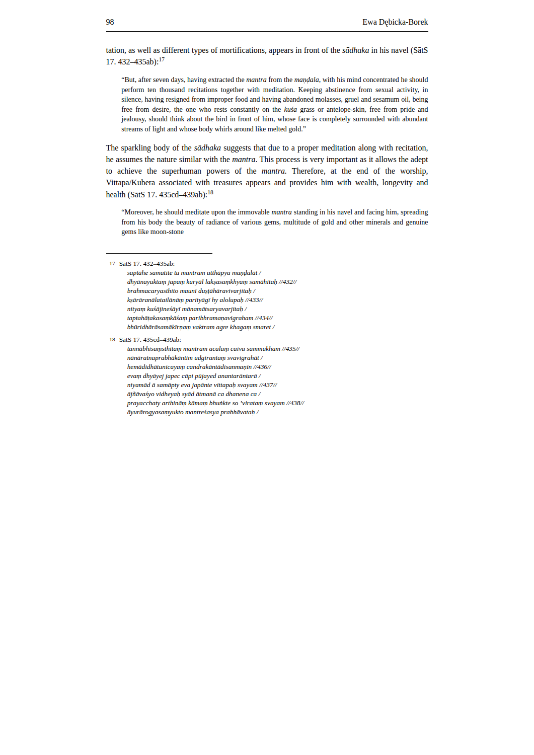98 Ewa Dębicka-Borek
tation, as well as different types of mortifications, appears in front of the sādhaka in his navel (SātS 17. 432–435ab):17
“But, after seven days, having extracted the mantra from the maṇḍala, with his mind concentrated he should perform ten thousand recitations together with meditation. Keeping abstinence from sexual activity, in silence, having resigned from improper food and having abandoned molasses, gruel and sesamum oil, being free from desire, the one who rests constantly on the kuśa grass or antelope-skin, free from pride and jealousy, should think about the bird in front of him, whose face is completely surrounded with abundant streams of light and whose body whirls around like melted gold.”
The sparkling body of the sādhaka suggests that due to a proper meditation along with recitation, he assumes the nature similar with the mantra. This process is very important as it allows the adept to achieve the superhuman powers of the mantra. Therefore, at the end of the worship, Vittapa/Kubera associated with treasures appears and provides him with wealth, longevity and health (SātS 17. 435cd–439ab):18
“Moreover, he should meditate upon the immovable mantra standing in his navel and facing him, spreading from his body the beauty of radiance of various gems, multitude of gold and other minerals and genuine gems like moon-stone
17
SātS 17. 432–435ab:
saptāhe samatīte tu mantram utthāpya maṇḍalāt / dhyānayuktaṃ japaṃ kuryāl lakṣasaṃkhyaṃ samāhitaḥ //432// brahmacaryasthito maunī duṣṭāhāravivarjitaḥ / kṣārāranālatailānāṃ parityāgī hy alolupaḥ //433// nityaṃ kuśājineśāyī mānamātsaryavarjitaḥ / taptahāṭakasaṃkāśaṃ paribhramaṇavigraham //434// bhūridhārāsamākīrṇaṃ vaktram agre khagaṃ smaret /
18
SātS 17. 435cd–439ab:
tannābhisaṃsthitaṃ mantram acalaṃ caiva sammukham //435// nānāratnaprabhākāntim udgirantaṃ svavigrahāt / hemādidhātunicayaṃ candrakāntādisanmaṇīn //436// evaṃ dhyāyej japec cāpi pūjayed anantarāntarā / niyamād ā samāpty eva japānte vittapaḥ svayam //437// ājñāvaśyo vidheyaḥ syād ātmanā ca dhanena ca / prayacchaty arthināṃ kāmaṃ bhuṅkte so ’virataṃ svayam //438// āyurārogyasaṃyukto mantreśasya prabhāvataḥ /